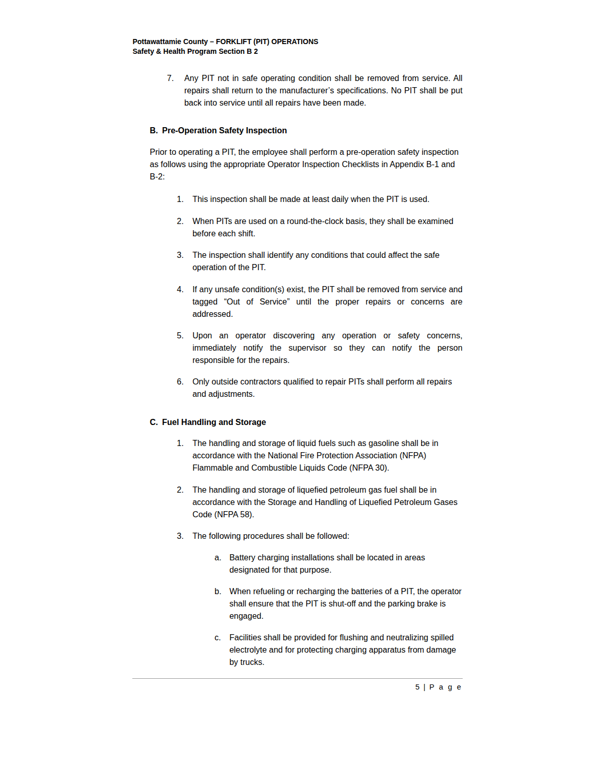Pottawattamie County – FORKLIFT (PIT) OPERATIONS
Safety & Health Program Section B 2
7. Any PIT not in safe operating condition shall be removed from service. All repairs shall return to the manufacturer’s specifications. No PIT shall be put back into service until all repairs have been made.
B. Pre-Operation Safety Inspection
Prior to operating a PIT, the employee shall perform a pre-operation safety inspection as follows using the appropriate Operator Inspection Checklists in Appendix B-1 and B-2:
1. This inspection shall be made at least daily when the PIT is used.
2. When PITs are used on a round-the-clock basis, they shall be examined before each shift.
3. The inspection shall identify any conditions that could affect the safe operation of the PIT.
4. If any unsafe condition(s) exist, the PIT shall be removed from service and tagged “Out of Service” until the proper repairs or concerns are addressed.
5. Upon an operator discovering any operation or safety concerns, immediately notify the supervisor so they can notify the person responsible for the repairs.
6. Only outside contractors qualified to repair PITs shall perform all repairs and adjustments.
C. Fuel Handling and Storage
1. The handling and storage of liquid fuels such as gasoline shall be in accordance with the National Fire Protection Association (NFPA) Flammable and Combustible Liquids Code (NFPA 30).
2. The handling and storage of liquefied petroleum gas fuel shall be in accordance with the Storage and Handling of Liquefied Petroleum Gases Code (NFPA 58).
3. The following procedures shall be followed:
a. Battery charging installations shall be located in areas designated for that purpose.
b. When refueling or recharging the batteries of a PIT, the operator shall ensure that the PIT is shut-off and the parking brake is engaged.
c. Facilities shall be provided for flushing and neutralizing spilled electrolyte and for protecting charging apparatus from damage by trucks.
5 | P a g e